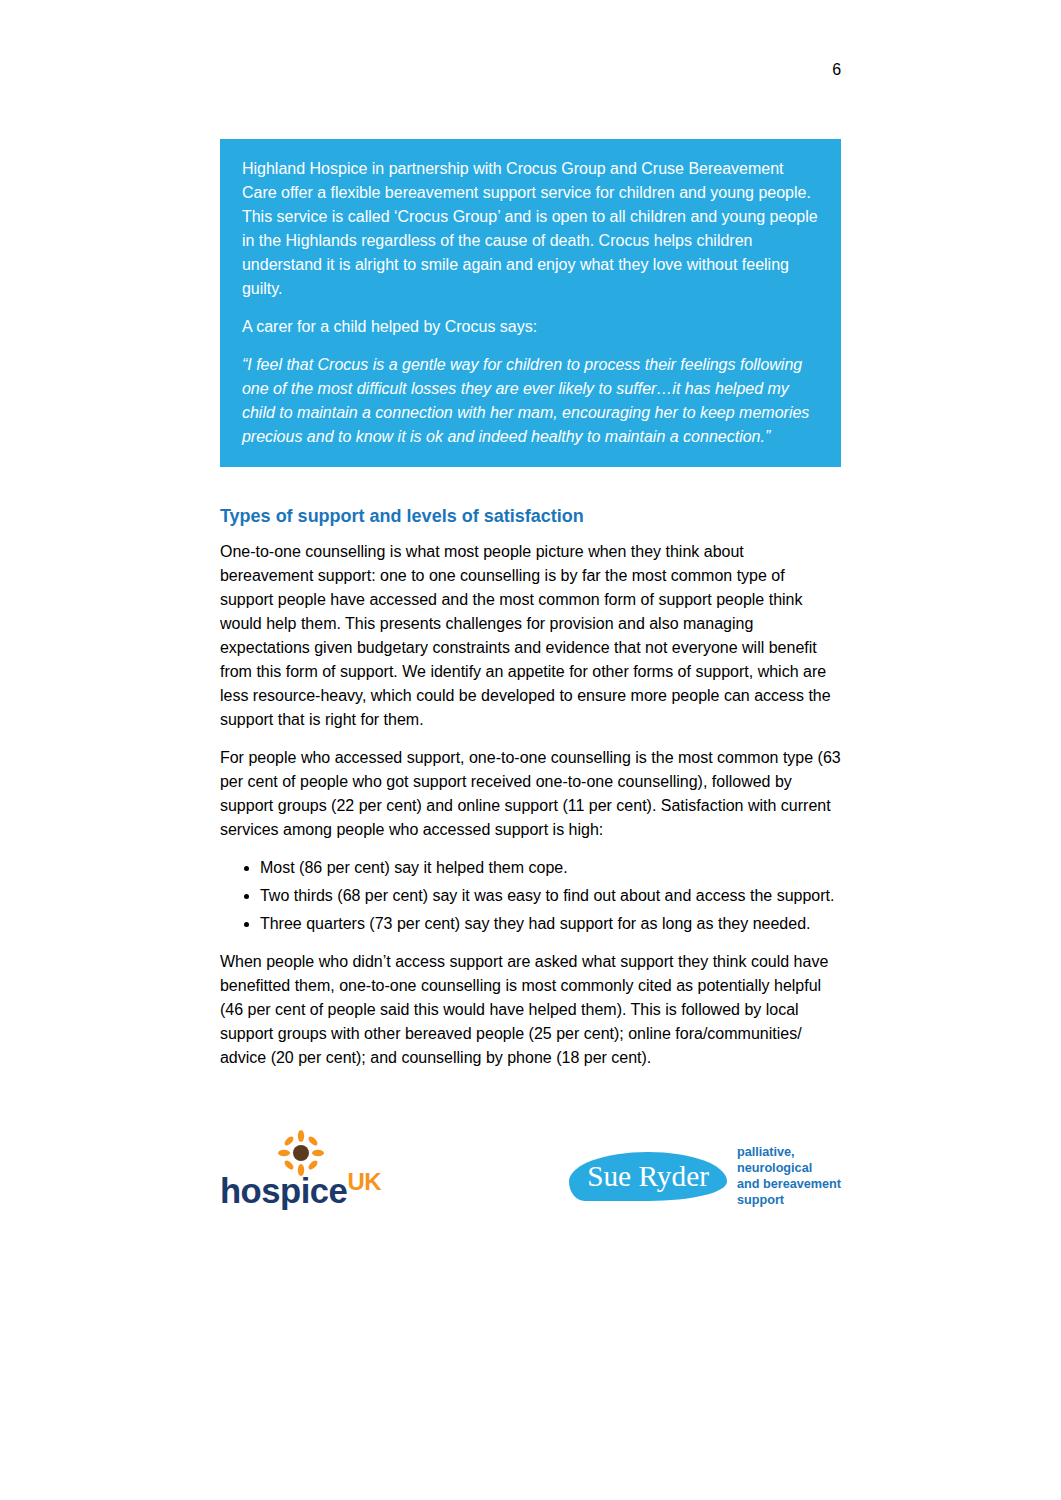6
Highland Hospice in partnership with Crocus Group and Cruse Bereavement Care offer a flexible bereavement support service for children and young people. This service is called ‘Crocus Group’ and is open to all children and young people in the Highlands regardless of the cause of death. Crocus helps children understand it is alright to smile again and enjoy what they love without feeling guilty.
A carer for a child helped by Crocus says:
“I feel that Crocus is a gentle way for children to process their feelings following one of the most difficult losses they are ever likely to suffer…it has helped my child to maintain a connection with her mam, encouraging her to keep memories precious and to know it is ok and indeed healthy to maintain a connection.”
Types of support and levels of satisfaction
One-to-one counselling is what most people picture when they think about bereavement support: one to one counselling is by far the most common type of support people have accessed and the most common form of support people think would help them. This presents challenges for provision and also managing expectations given budgetary constraints and evidence that not everyone will benefit from this form of support. We identify an appetite for other forms of support, which are less resource-heavy, which could be developed to ensure more people can access the support that is right for them.
For people who accessed support, one-to-one counselling is the most common type (63 per cent of people who got support received one-to-one counselling), followed by support groups (22 per cent) and online support (11 per cent). Satisfaction with current services among people who accessed support is high:
Most (86 per cent) say it helped them cope.
Two thirds (68 per cent) say it was easy to find out about and access the support.
Three quarters (73 per cent) say they had support for as long as they needed.
When people who didn’t access support are asked what support they think could have benefitted them, one-to-one counselling is most commonly cited as potentially helpful (46 per cent of people said this would have helped them). This is followed by local support groups with other bereaved people (25 per cent); online fora/communities/ advice (20 per cent); and counselling by phone (18 per cent).
hospiceUK
Sue Ryder
palliative,
neurological
and bereavement
support